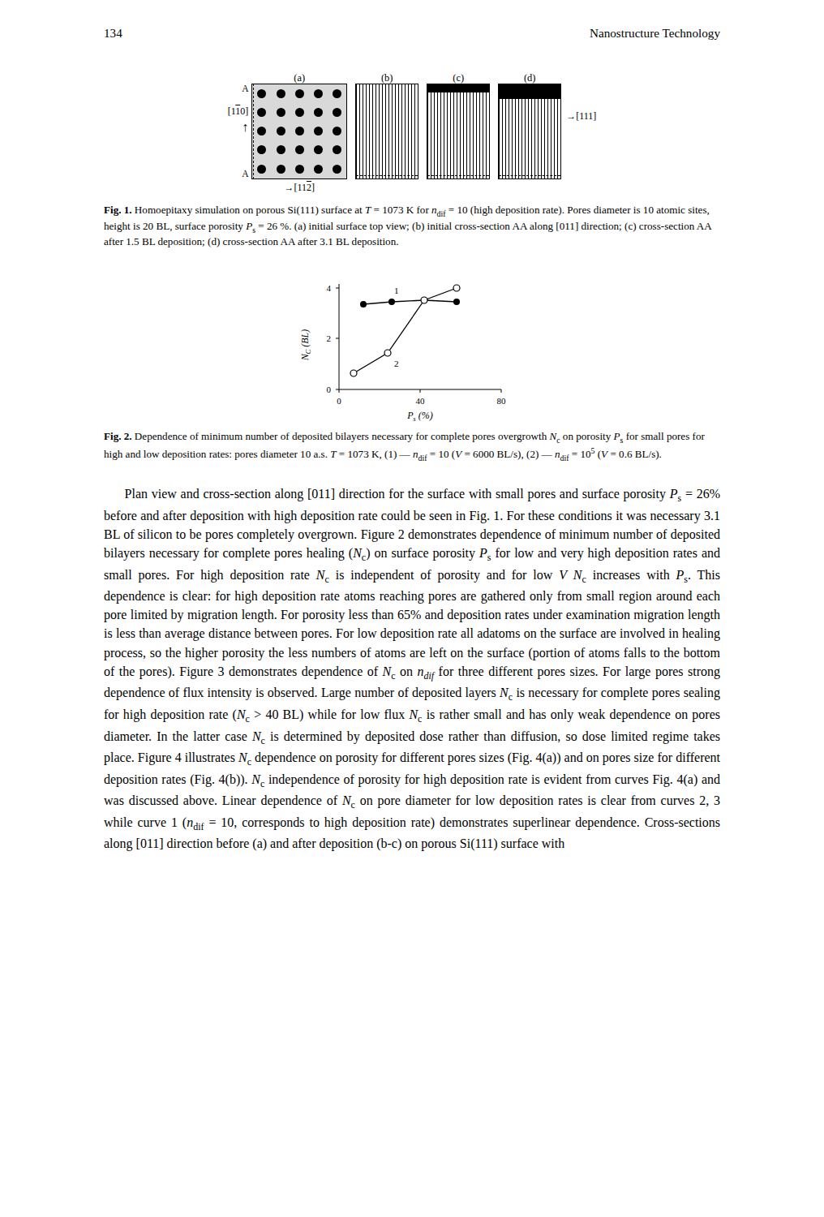134 Nanostructure Technology
[110] ↑
(a)
A A
→[112]
(b)
(c)
(d)
→[111]
Fig. 1. Homoepitaxy simulation on porous Si(111) surface at T = 1073 K for ndif = 10 (high deposition rate). Pores diameter is 10 atomic sites, height is 20 BL, surface porosity Ps = 26 %. (a) initial surface top view; (b) initial cross-section AA along [011] direction; (c) cross-section AA after 1.5 BL deposition; (d) cross-section AA after 3.1 BL deposition.
4 2 0 0 40 80 NC (BL) Ps (%) 1 2
Fig. 2. Dependence of minimum number of deposited bilayers necessary for complete pores overgrowth Nc on porosity Ps for small pores for high and low deposition rates: pores diameter 10 a.s. T = 1073 K, (1) — ndif = 10 (V = 6000 BL/s), (2) — ndif = 105 (V = 0.6 BL/s).
Plan view and cross-section along [011] direction for the surface with small pores and surface porosity Ps = 26% before and after deposition with high deposition rate could be seen in Fig. 1. For these conditions it was necessary 3.1 BL of silicon to be pores completely overgrown. Figure 2 demonstrates dependence of minimum number of deposited bilayers necessary for complete pores healing (Nc) on surface porosity Ps for low and very high deposition rates and small pores. For high deposition rate Nc is independent of porosity and for low V Nc increases with Ps. This dependence is clear: for high deposition rate atoms reaching pores are gathered only from small region around each pore limited by migration length. For porosity less than 65% and deposition rates under examination migration length is less than average distance between pores. For low deposition rate all adatoms on the surface are involved in healing process, so the higher porosity the less numbers of atoms are left on the surface (portion of atoms falls to the bottom of the pores). Figure 3 demonstrates dependence of Nc on ndif for three different pores sizes. For large pores strong dependence of flux intensity is observed. Large number of deposited layers Nc is necessary for complete pores sealing for high deposition rate (Nc > 40 BL) while for low flux Nc is rather small and has only weak dependence on pores diameter. In the latter case Nc is determined by deposited dose rather than diffusion, so dose limited regime takes place. Figure 4 illustrates Nc dependence on porosity for different pores sizes (Fig. 4(a)) and on pores size for different deposition rates (Fig. 4(b)). Nc independence of porosity for high deposition rate is evident from curves Fig. 4(a) and was discussed above. Linear dependence of Nc on pore diameter for low deposition rates is clear from curves 2, 3 while curve 1 (ndif = 10, corresponds to high deposition rate) demonstrates superlinear dependence. Cross-sections along [011] direction before (a) and after deposition (b-c) on porous Si(111) surface with